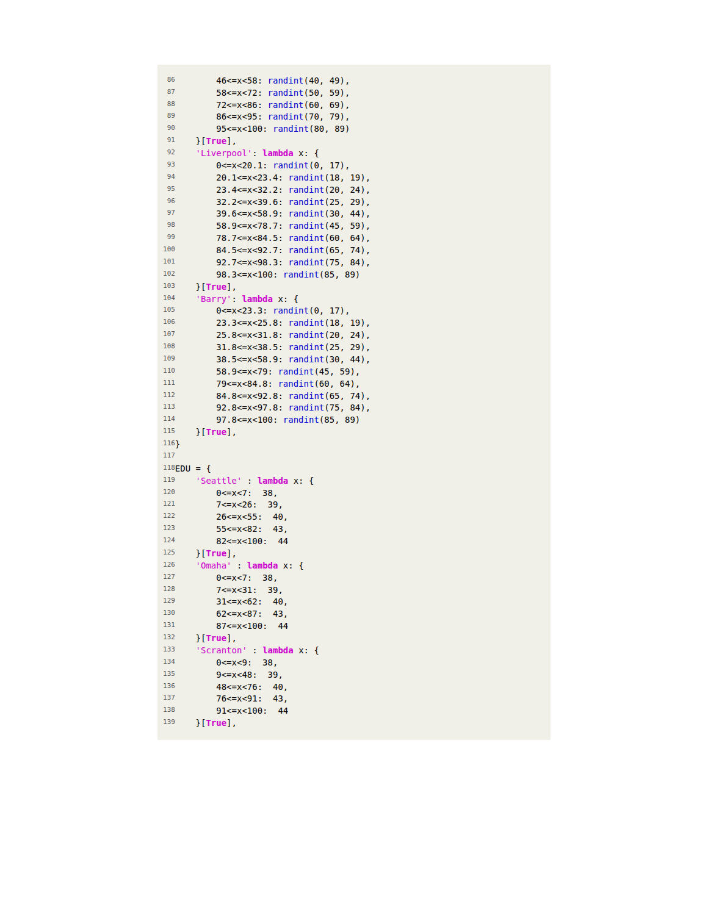| 86 | 46<=x<58: randint (40, 49), |
| 87 | 58<=x<72: randint (50, 59), |
| 88 | 72<=x<86: randint (60, 69), |
| 89 | 86<=x<95: randint (70, 79), |
| 90 | 95<=x<100: randint (80, 89) |
| 91 | }[ True ], |
| 92 | 'Liverpool' : lambda x: { |
| 93 | 0<=x<20.1: randint (0, 17), |
| 94 | 20.1<=x<23.4: randint (18, 19), |
| 95 | 23.4<=x<32.2: randint (20, 24), |
| 96 | 32.2<=x<39.6: randint (25, 29), |
| 97 | 39.6<=x<58.9: randint (30, 44), |
| 98 | 58.9<=x<78.7: randint (45, 59), |
| 99 | 78.7<=x<84.5: randint (60, 64), |
| 100 | 84.5<=x<92.7: randint (65, 74), |
| 101 | 92.7<=x<98.3: randint (75, 84), |
| 102 | 98.3<=x<100: randint (85, 89) |
| 103 | }[ True ], |
| 104 | 'Barry' : lambda x: { |
| 105 | 0<=x<23.3: randint (0, 17), |
| 106 | 23.3<=x<25.8: randint (18, 19), |
| 107 | 25.8<=x<31.8: randint (20, 24), |
| 108 | 31.8<=x<38.5: randint (25, 29), |
| 109 | 38.5<=x<58.9: randint (30, 44), |
| 110 | 58.9<=x<79: randint (45, 59), |
| 111 | 79<=x<84.8: randint (60, 64), |
| 112 | 84.8<=x<92.8: randint (65, 74), |
| 113 | 92.8<=x<97.8: randint (75, 84), |
| 114 | 97.8<=x<100: randint (85, 89) |
| 115 | }[ True ], |
| 116 | } |
| 117 | |
| 118 | EDU = { |
| 119 | 'Seattle' : lambda x: { |
| 120 | 0<=x<7: 38, |
| 121 | 7<=x<26: 39, |
| 122 | 26<=x<55: 40, |
| 123 | 55<=x<82: 43, |
| 124 | 82<=x<100: 44 |
| 125 | }[ True ], |
| 126 | 'Omaha' : lambda x: { |
| 127 | 0<=x<7: 38, |
| 128 | 7<=x<31: 39, |
| 129 | 31<=x<62: 40, |
| 130 | 62<=x<87: 43, |
| 131 | 87<=x<100: 44 |
| 132 | }[ True ], |
| 133 | 'Scranton' : lambda x: { |
| 134 | 0<=x<9: 38, |
| 135 | 9<=x<48: 39, |
| 136 | 48<=x<76: 40, |
| 137 | 76<=x<91: 43, |
| 138 | 91<=x<100: 44 |
| 139 | }[ True ], |